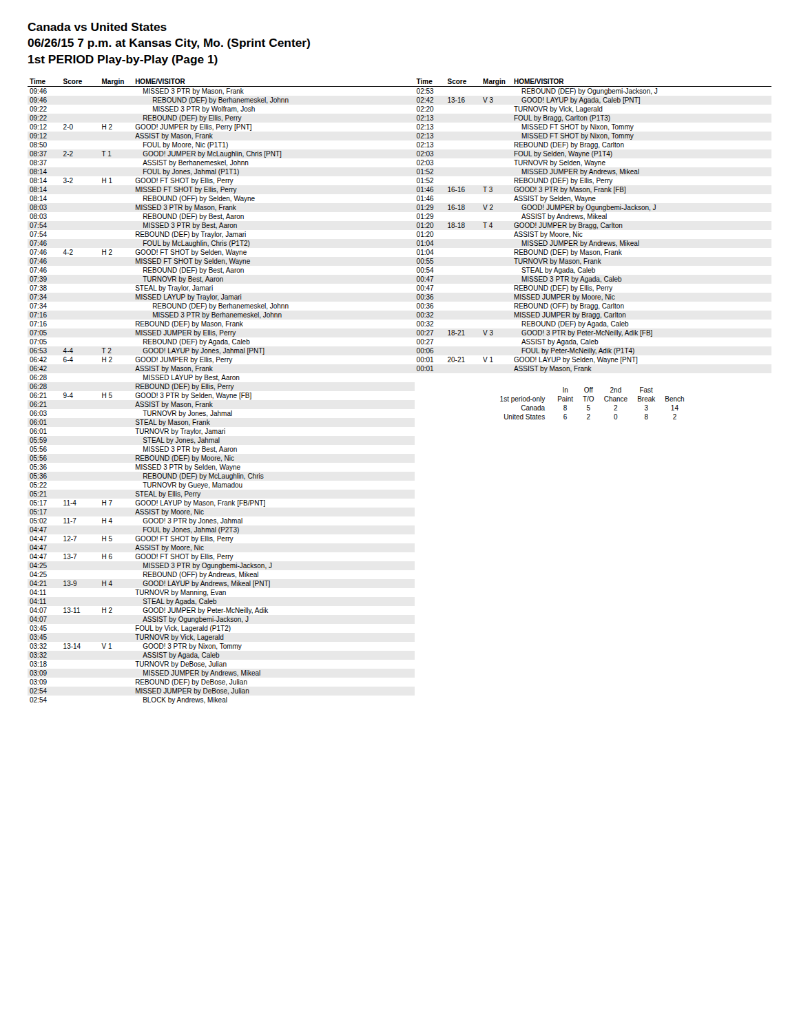Canada vs United States
06/26/15 7 p.m. at Kansas City, Mo. (Sprint Center)
1st PERIOD Play-by-Play (Page 1)
| Time | Score | Margin | HOME/VISITOR |
| --- | --- | --- | --- |
| 09:46 | | | MISSED 3 PTR by Mason, Frank |
| 09:46 | | | REBOUND (DEF) by Berhanemeskel, Johnn |
| 09:22 | | | MISSED 3 PTR by Wolfram, Josh |
| 09:22 | | | REBOUND (DEF) by Ellis, Perry |
| 09:12 | 2-0 | H 2 | GOOD! JUMPER by Ellis, Perry [PNT] |
| 09:12 | | | ASSIST by Mason, Frank |
| 08:50 | | | FOUL by Moore, Nic (P1T1) |
| 08:37 | 2-2 | T 1 | GOOD! JUMPER by McLaughlin, Chris [PNT] |
| 08:37 | | | ASSIST by Berhanemeskel, Johnn |
| 08:14 | | | FOUL by Jones, Jahmal (P1T1) |
| 08:14 | 3-2 | H 1 | GOOD! FT SHOT by Ellis, Perry |
| 08:14 | | | MISSED FT SHOT by Ellis, Perry |
| 08:14 | | | REBOUND (OFF) by Selden, Wayne |
| 08:03 | | | MISSED 3 PTR by Mason, Frank |
| 08:03 | | | REBOUND (DEF) by Best, Aaron |
| 07:54 | | | MISSED 3 PTR by Best, Aaron |
| 07:54 | | | REBOUND (DEF) by Traylor, Jamari |
| 07:46 | | | FOUL by McLaughlin, Chris (P1T2) |
| 07:46 | 4-2 | H 2 | GOOD! FT SHOT by Selden, Wayne |
| 07:46 | | | MISSED FT SHOT by Selden, Wayne |
| 07:46 | | | REBOUND (DEF) by Best, Aaron |
| 07:39 | | | TURNOVR by Best, Aaron |
| 07:38 | | | STEAL by Traylor, Jamari |
| 07:34 | | | MISSED LAYUP by Traylor, Jamari |
| 07:34 | | | REBOUND (DEF) by Berhanemeskel, Johnn |
| 07:16 | | | MISSED 3 PTR by Berhanemeskel, Johnn |
| 07:16 | | | REBOUND (DEF) by Mason, Frank |
| 07:05 | | | MISSED JUMPER by Ellis, Perry |
| 07:05 | | | REBOUND (DEF) by Agada, Caleb |
| 06:53 | 4-4 | T 2 | GOOD! LAYUP by Jones, Jahmal [PNT] |
| 06:42 | 6-4 | H 2 | GOOD! JUMPER by Ellis, Perry |
| 06:42 | | | ASSIST by Mason, Frank |
| 06:28 | | | MISSED LAYUP by Best, Aaron |
| 06:28 | | | REBOUND (DEF) by Ellis, Perry |
| 06:21 | 9-4 | H 5 | GOOD! 3 PTR by Selden, Wayne [FB] |
| 06:21 | | | ASSIST by Mason, Frank |
| 06:03 | | | TURNOVR by Jones, Jahmal |
| 06:01 | | | STEAL by Mason, Frank |
| 06:01 | | | TURNOVR by Traylor, Jamari |
| 05:59 | | | STEAL by Jones, Jahmal |
| 05:56 | | | MISSED 3 PTR by Best, Aaron |
| 05:56 | | | REBOUND (DEF) by Moore, Nic |
| 05:36 | | | MISSED 3 PTR by Selden, Wayne |
| 05:36 | | | REBOUND (DEF) by McLaughlin, Chris |
| 05:22 | | | TURNOVR by Gueye, Mamadou |
| 05:21 | | | STEAL by Ellis, Perry |
| 05:17 | 11-4 | H 7 | GOOD! LAYUP by Mason, Frank [FB/PNT] |
| 05:17 | | | ASSIST by Moore, Nic |
| 05:02 | 11-7 | H 4 | GOOD! 3 PTR by Jones, Jahmal |
| 04:47 | | | FOUL by Jones, Jahmal (P2T3) |
| 04:47 | 12-7 | H 5 | GOOD! FT SHOT by Ellis, Perry |
| 04:47 | | | ASSIST by Moore, Nic |
| 04:47 | 13-7 | H 6 | GOOD! FT SHOT by Ellis, Perry |
| 04:25 | | | MISSED 3 PTR by Ogungbemi-Jackson, J |
| 04:25 | | | REBOUND (OFF) by Andrews, Mikeal |
| 04:21 | 13-9 | H 4 | GOOD! LAYUP by Andrews, Mikeal [PNT] |
| 04:11 | | | TURNOVR by Manning, Evan |
| 04:11 | | | STEAL by Agada, Caleb |
| 04:07 | 13-11 | H 2 | GOOD! JUMPER by Peter-McNeilly, Adik |
| 04:07 | | | ASSIST by Ogungbemi-Jackson, J |
| 03:45 | | | FOUL by Vick, Lagerald (P1T2) |
| 03:45 | | | TURNOVR by Vick, Lagerald |
| 03:32 | 13-14 | V 1 | GOOD! 3 PTR by Nixon, Tommy |
| 03:32 | | | ASSIST by Agada, Caleb |
| 03:18 | | | TURNOVR by DeBose, Julian |
| 03:09 | | | MISSED JUMPER by Andrews, Mikeal |
| 03:09 | | | REBOUND (DEF) by DeBose, Julian |
| 02:54 | | | MISSED JUMPER by DeBose, Julian |
| 02:54 | | | BLOCK by Andrews, Mikeal |
| Time | Score | Margin | HOME/VISITOR |
| --- | --- | --- | --- |
| 02:53 | | | REBOUND (DEF) by Ogungbemi-Jackson, J |
| 02:42 | 13-16 | V 3 | GOOD! LAYUP by Agada, Caleb [PNT] |
| 02:20 | | | TURNOVR by Vick, Lagerald |
| 02:13 | | | FOUL by Bragg, Carlton (P1T3) |
| 02:13 | | | MISSED FT SHOT by Nixon, Tommy |
| 02:13 | | | MISSED FT SHOT by Nixon, Tommy |
| 02:13 | | | REBOUND (DEF) by Bragg, Carlton |
| 02:03 | | | FOUL by Selden, Wayne (P1T4) |
| 02:03 | | | TURNOVR by Selden, Wayne |
| 01:52 | | | MISSED JUMPER by Andrews, Mikeal |
| 01:52 | | | REBOUND (DEF) by Ellis, Perry |
| 01:46 | 16-16 | T 3 | GOOD! 3 PTR by Mason, Frank [FB] |
| 01:46 | | | ASSIST by Selden, Wayne |
| 01:29 | 16-18 | V 2 | GOOD! JUMPER by Ogungbemi-Jackson, J |
| 01:29 | | | ASSIST by Andrews, Mikeal |
| 01:20 | 18-18 | T 4 | GOOD! JUMPER by Bragg, Carlton |
| 01:20 | | | ASSIST by Moore, Nic |
| 01:04 | | | MISSED JUMPER by Andrews, Mikeal |
| 01:04 | | | REBOUND (DEF) by Mason, Frank |
| 00:55 | | | TURNOVR by Mason, Frank |
| 00:54 | | | STEAL by Agada, Caleb |
| 00:47 | | | MISSED 3 PTR by Agada, Caleb |
| 00:47 | | | REBOUND (DEF) by Ellis, Perry |
| 00:36 | | | MISSED JUMPER by Moore, Nic |
| 00:36 | | | REBOUND (OFF) by Bragg, Carlton |
| 00:32 | | | MISSED JUMPER by Bragg, Carlton |
| 00:32 | | | REBOUND (DEF) by Agada, Caleb |
| 00:27 | 18-21 | V 3 | GOOD! 3 PTR by Peter-McNeilly, Adik [FB] |
| 00:27 | | | ASSIST by Agada, Caleb |
| 00:06 | | | FOUL by Peter-McNeilly, Adik (P1T4) |
| 00:01 | 20-21 | V 1 | GOOD! LAYUP by Selden, Wayne [PNT] |
| 00:01 | | | ASSIST by Mason, Frank |
| | In | Off | 2nd | Fast | |
| 1st period-only | Paint | T/O | Chance | Break | Bench |
| Canada | 8 | 5 | 2 | 3 | 14 |
| United States | 6 | 2 | 0 | 8 | 2 |